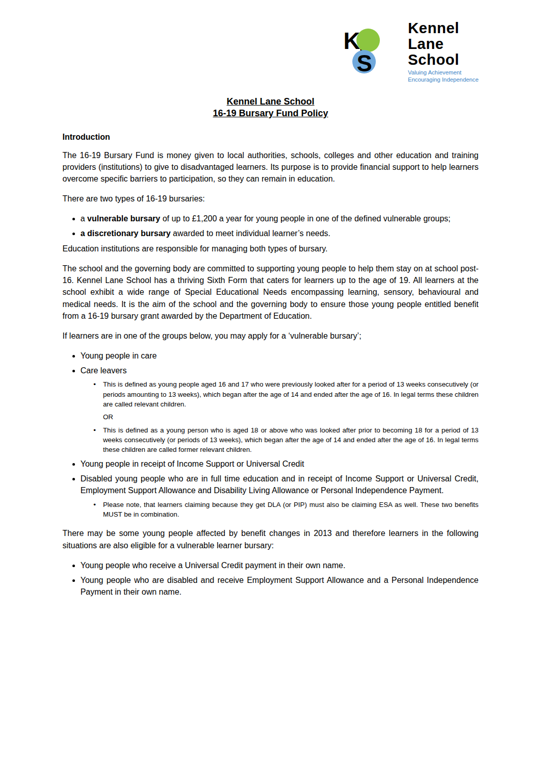K L S
Kennel
Lane
School
Valuing Achievement
Encouraging Independence
Kennel Lane School16-19 Bursary Fund Policy
Introduction
The 16-19 Bursary Fund is money given to local authorities, schools, colleges and other education and training providers (institutions) to give to disadvantaged learners. Its purpose is to provide financial support to help learners overcome specific barriers to participation, so they can remain in education.
There are two types of 16-19 bursaries:
a vulnerable bursary of up to £1,200 a year for young people in one of the defined vulnerable groups;
a discretionary bursary awarded to meet individual learner’s needs.
Education institutions are responsible for managing both types of bursary.
The school and the governing body are committed to supporting young people to help them stay on at school post-16. Kennel Lane School has a thriving Sixth Form that caters for learners up to the age of 19. All learners at the school exhibit a wide range of Special Educational Needs encompassing learning, sensory, behavioural and medical needs. It is the aim of the school and the governing body to ensure those young people entitled benefit from a 16-19 bursary grant awarded by the Department of Education.
If learners are in one of the groups below, you may apply for a ‘vulnerable bursary’;
Young people in care
Care leavers
This is defined as young people aged 16 and 17 who were previously looked after for a period of 13 weeks consecutively (or periods amounting to 13 weeks), which began after the age of 14 and ended after the age of 16. In legal terms these children are called relevant children. OR
This is defined as a young person who is aged 18 or above who was looked after prior to becoming 18 for a period of 13 weeks consecutively (or periods of 13 weeks), which began after the age of 14 and ended after the age of 16. In legal terms these children are called former relevant children.
Young people in receipt of Income Support or Universal Credit
Disabled young people who are in full time education and in receipt of Income Support or Universal Credit, Employment Support Allowance and Disability Living Allowance or Personal Independence Payment.
Please note, that learners claiming because they get DLA (or PIP) must also be claiming ESA as well. These two benefits MUST be in combination.
There may be some young people affected by benefit changes in 2013 and therefore learners in the following situations are also eligible for a vulnerable learner bursary:
Young people who receive a Universal Credit payment in their own name.
Young people who are disabled and receive Employment Support Allowance and a Personal Independence Payment in their own name.